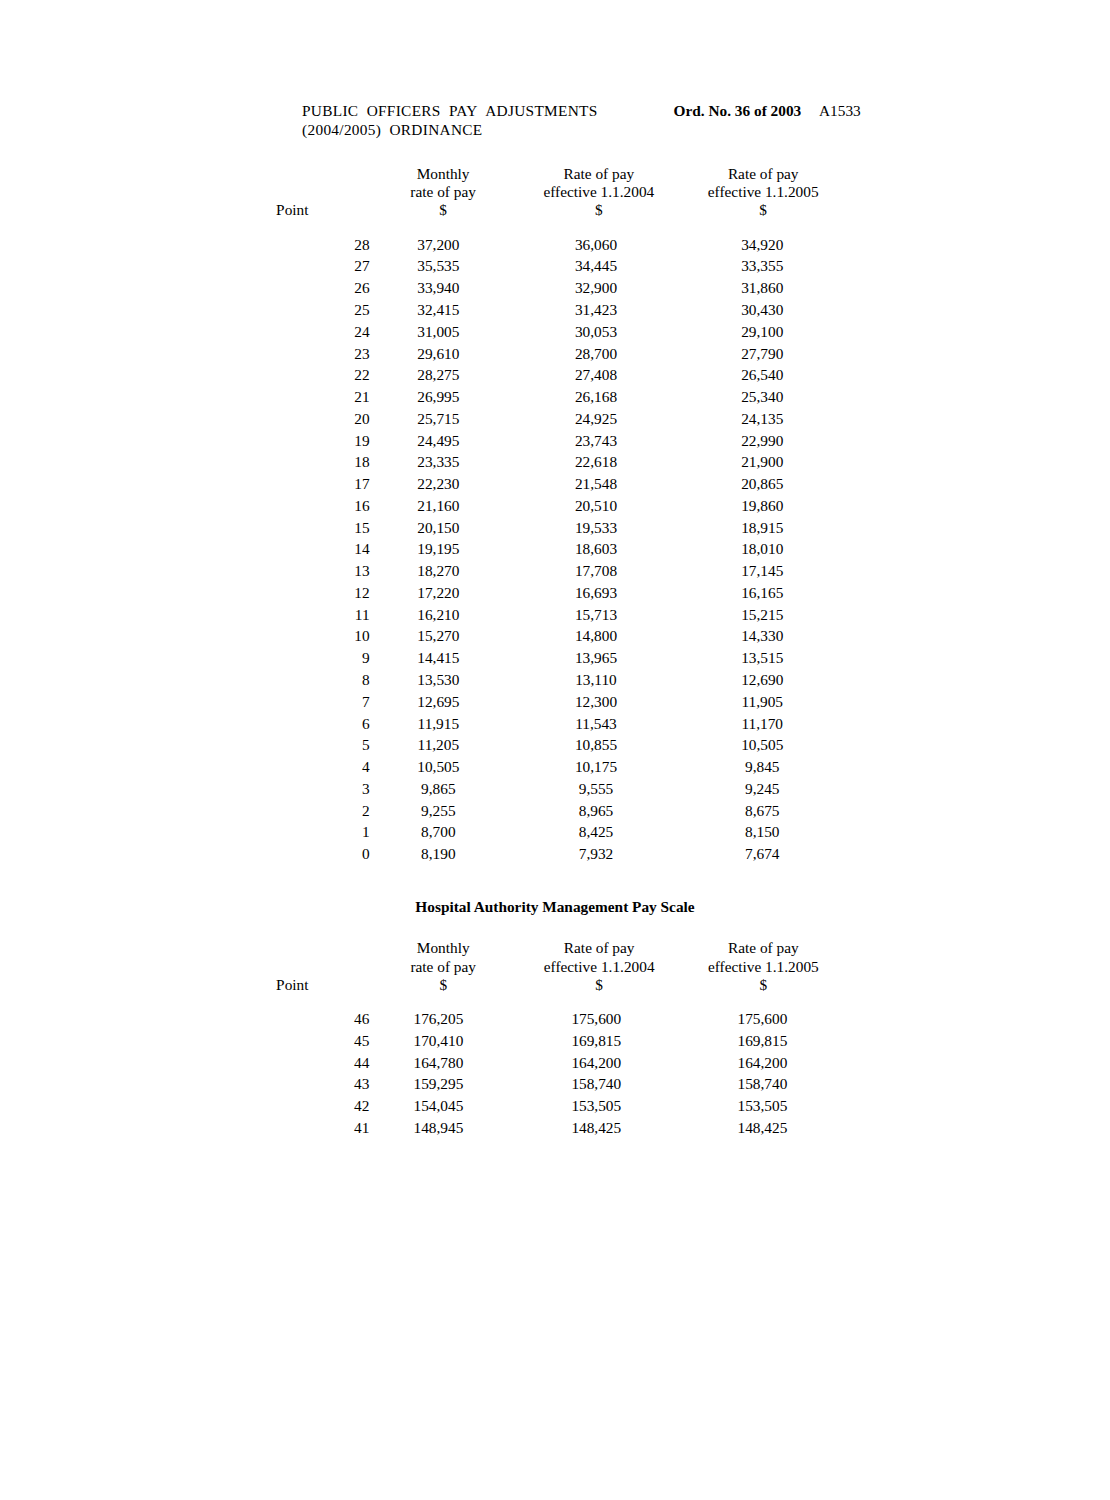PUBLIC OFFICERS PAY ADJUSTMENTS (2004/2005) ORDINANCE
Ord. No. 36 of 2003
A1533
| Point | Monthly rate of pay $ | Rate of pay effective 1.1.2004 $ | Rate of pay effective 1.1.2005 $ |
| --- | --- | --- | --- |
| 28 | 37,200 | 36,060 | 34,920 |
| 27 | 35,535 | 34,445 | 33,355 |
| 26 | 33,940 | 32,900 | 31,860 |
| 25 | 32,415 | 31,423 | 30,430 |
| 24 | 31,005 | 30,053 | 29,100 |
| 23 | 29,610 | 28,700 | 27,790 |
| 22 | 28,275 | 27,408 | 26,540 |
| 21 | 26,995 | 26,168 | 25,340 |
| 20 | 25,715 | 24,925 | 24,135 |
| 19 | 24,495 | 23,743 | 22,990 |
| 18 | 23,335 | 22,618 | 21,900 |
| 17 | 22,230 | 21,548 | 20,865 |
| 16 | 21,160 | 20,510 | 19,860 |
| 15 | 20,150 | 19,533 | 18,915 |
| 14 | 19,195 | 18,603 | 18,010 |
| 13 | 18,270 | 17,708 | 17,145 |
| 12 | 17,220 | 16,693 | 16,165 |
| 11 | 16,210 | 15,713 | 15,215 |
| 10 | 15,270 | 14,800 | 14,330 |
| 9 | 14,415 | 13,965 | 13,515 |
| 8 | 13,530 | 13,110 | 12,690 |
| 7 | 12,695 | 12,300 | 11,905 |
| 6 | 11,915 | 11,543 | 11,170 |
| 5 | 11,205 | 10,855 | 10,505 |
| 4 | 10,505 | 10,175 | 9,845 |
| 3 | 9,865 | 9,555 | 9,245 |
| 2 | 9,255 | 8,965 | 8,675 |
| 1 | 8,700 | 8,425 | 8,150 |
| 0 | 8,190 | 7,932 | 7,674 |
Hospital Authority Management Pay Scale
| Point | Monthly rate of pay $ | Rate of pay effective 1.1.2004 $ | Rate of pay effective 1.1.2005 $ |
| --- | --- | --- | --- |
| 46 | 176,205 | 175,600 | 175,600 |
| 45 | 170,410 | 169,815 | 169,815 |
| 44 | 164,780 | 164,200 | 164,200 |
| 43 | 159,295 | 158,740 | 158,740 |
| 42 | 154,045 | 153,505 | 153,505 |
| 41 | 148,945 | 148,425 | 148,425 |